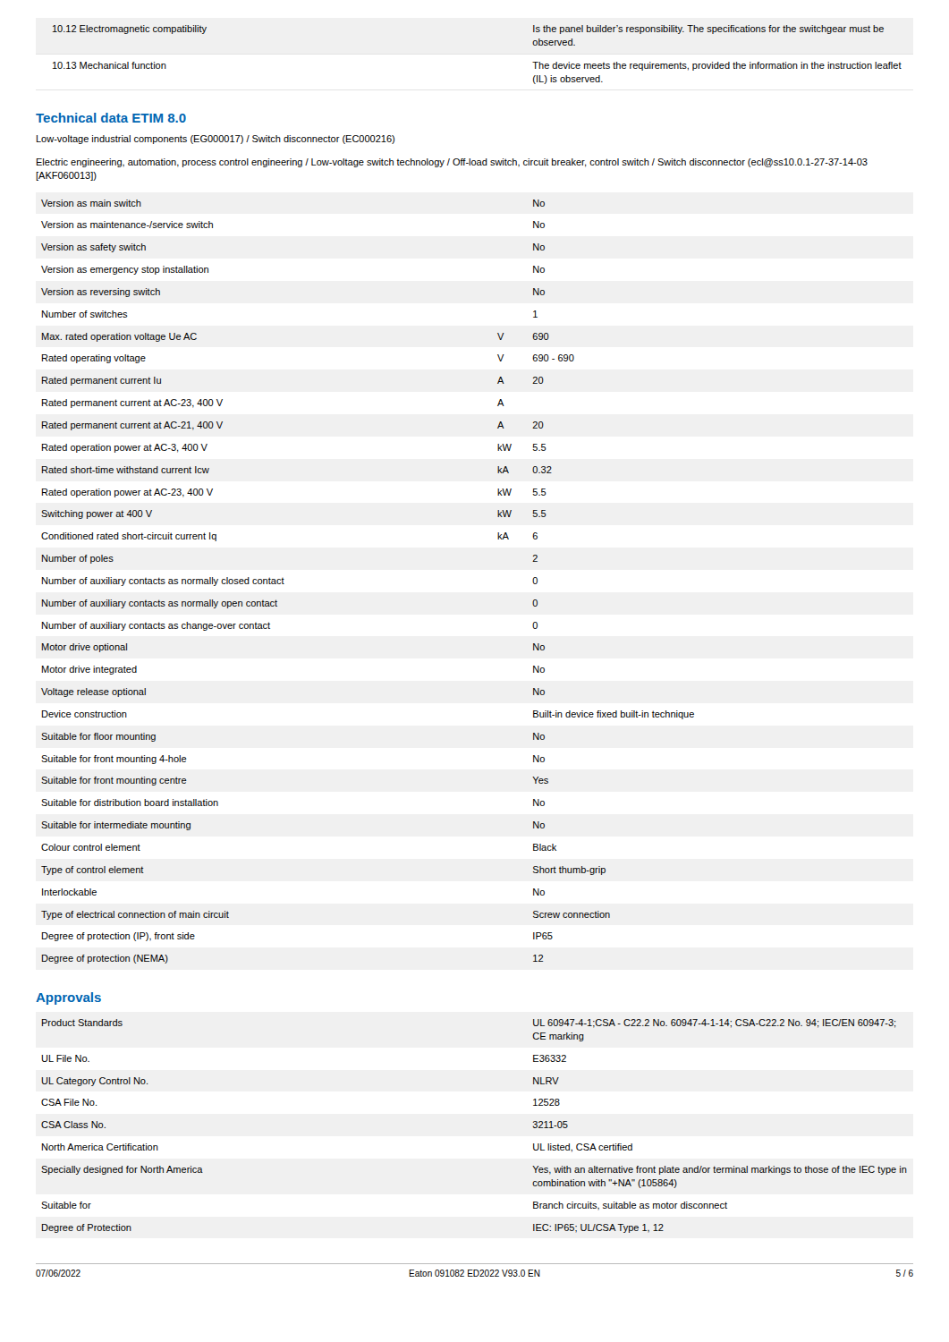| 10.12 Electromagnetic compatibility | | | Is the panel builder’s responsibility. The specifications for the switchgear must be observed. |
| 10.13 Mechanical function | | | The device meets the requirements, provided the information in the instruction leaflet (IL) is observed. |
Technical data ETIM 8.0
Low-voltage industrial components (EG000017) / Switch disconnector (EC000216)
Electric engineering, automation, process control engineering / Low-voltage switch technology / Off-load switch, circuit breaker, control switch / Switch disconnector (ecl@ss10.0.1-27-37-14-03 [AKF060013])
| Version as main switch | | | No |
| Version as maintenance-/service switch | | | No |
| Version as safety switch | | | No |
| Version as emergency stop installation | | | No |
| Version as reversing switch | | | No |
| Number of switches | | | 1 |
| Max. rated operation voltage Ue AC | | V | 690 |
| Rated operating voltage | | V | 690 - 690 |
| Rated permanent current Iu | | A | 20 |
| Rated permanent current at AC-23, 400 V | | A | |
| Rated permanent current at AC-21, 400 V | | A | 20 |
| Rated operation power at AC-3, 400 V | | kW | 5.5 |
| Rated short-time withstand current Icw | | kA | 0.32 |
| Rated operation power at AC-23, 400 V | | kW | 5.5 |
| Switching power at 400 V | | kW | 5.5 |
| Conditioned rated short-circuit current Iq | | kA | 6 |
| Number of poles | | | 2 |
| Number of auxiliary contacts as normally closed contact | | | 0 |
| Number of auxiliary contacts as normally open contact | | | 0 |
| Number of auxiliary contacts as change-over contact | | | 0 |
| Motor drive optional | | | No |
| Motor drive integrated | | | No |
| Voltage release optional | | | No |
| Device construction | | | Built-in device fixed built-in technique |
| Suitable for floor mounting | | | No |
| Suitable for front mounting 4-hole | | | No |
| Suitable for front mounting centre | | | Yes |
| Suitable for distribution board installation | | | No |
| Suitable for intermediate mounting | | | No |
| Colour control element | | | Black |
| Type of control element | | | Short thumb-grip |
| Interlockable | | | No |
| Type of electrical connection of main circuit | | | Screw connection |
| Degree of protection (IP), front side | | | IP65 |
| Degree of protection (NEMA) | | | 12 |
Approvals
| Product Standards | | | UL 60947-4-1;CSA - C22.2 No. 60947-4-1-14; CSA-C22.2 No. 94; IEC/EN 60947-3; CE marking |
| UL File No. | | | E36332 |
| UL Category Control No. | | | NLRV |
| CSA File No. | | | 12528 |
| CSA Class No. | | | 3211-05 |
| North America Certification | | | UL listed, CSA certified |
| Specially designed for North America | | | Yes, with an alternative front plate and/or terminal markings to those of the IEC type in combination with "+NA" (105864) |
| Suitable for | | | Branch circuits, suitable as motor disconnect |
| Degree of Protection | | | IEC: IP65; UL/CSA Type 1, 12 |
07/06/2022
Eaton 091082 ED2022 V93.0 EN
5 / 6